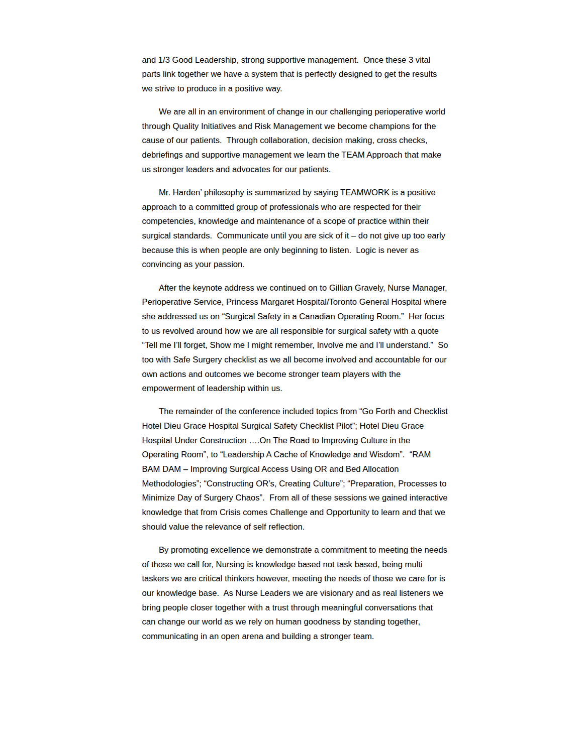and 1/3 Good Leadership, strong supportive management. Once these 3 vital parts link together we have a system that is perfectly designed to get the results we strive to produce in a positive way.
We are all in an environment of change in our challenging perioperative world through Quality Initiatives and Risk Management we become champions for the cause of our patients. Through collaboration, decision making, cross checks, debriefings and supportive management we learn the TEAM Approach that make us stronger leaders and advocates for our patients.
Mr. Harden’ philosophy is summarized by saying TEAMWORK is a positive approach to a committed group of professionals who are respected for their competencies, knowledge and maintenance of a scope of practice within their surgical standards. Communicate until you are sick of it – do not give up too early because this is when people are only beginning to listen. Logic is never as convincing as your passion.
After the keynote address we continued on to Gillian Gravely, Nurse Manager, Perioperative Service, Princess Margaret Hospital/Toronto General Hospital where she addressed us on “Surgical Safety in a Canadian Operating Room.” Her focus to us revolved around how we are all responsible for surgical safety with a quote “Tell me I’ll forget, Show me I might remember, Involve me and I’ll understand.” So too with Safe Surgery checklist as we all become involved and accountable for our own actions and outcomes we become stronger team players with the empowerment of leadership within us.
The remainder of the conference included topics from “Go Forth and Checklist Hotel Dieu Grace Hospital Surgical Safety Checklist Pilot”; Hotel Dieu Grace Hospital Under Construction ….On The Road to Improving Culture in the Operating Room”, to “Leadership A Cache of Knowledge and Wisdom”. “RAM BAM DAM – Improving Surgical Access Using OR and Bed Allocation Methodologies”; “Constructing OR’s, Creating Culture”; “Preparation, Processes to Minimize Day of Surgery Chaos”. From all of these sessions we gained interactive knowledge that from Crisis comes Challenge and Opportunity to learn and that we should value the relevance of self reflection.
By promoting excellence we demonstrate a commitment to meeting the needs of those we call for, Nursing is knowledge based not task based, being multi taskers we are critical thinkers however, meeting the needs of those we care for is our knowledge base. As Nurse Leaders we are visionary and as real listeners we bring people closer together with a trust through meaningful conversations that can change our world as we rely on human goodness by standing together, communicating in an open arena and building a stronger team.